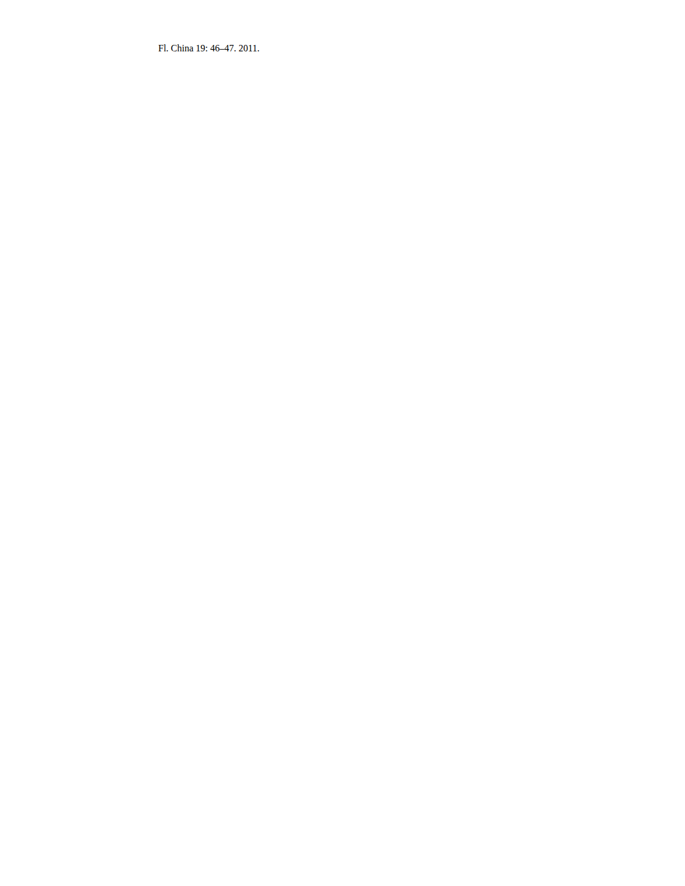Fl. China 19: 46–47. 2011.